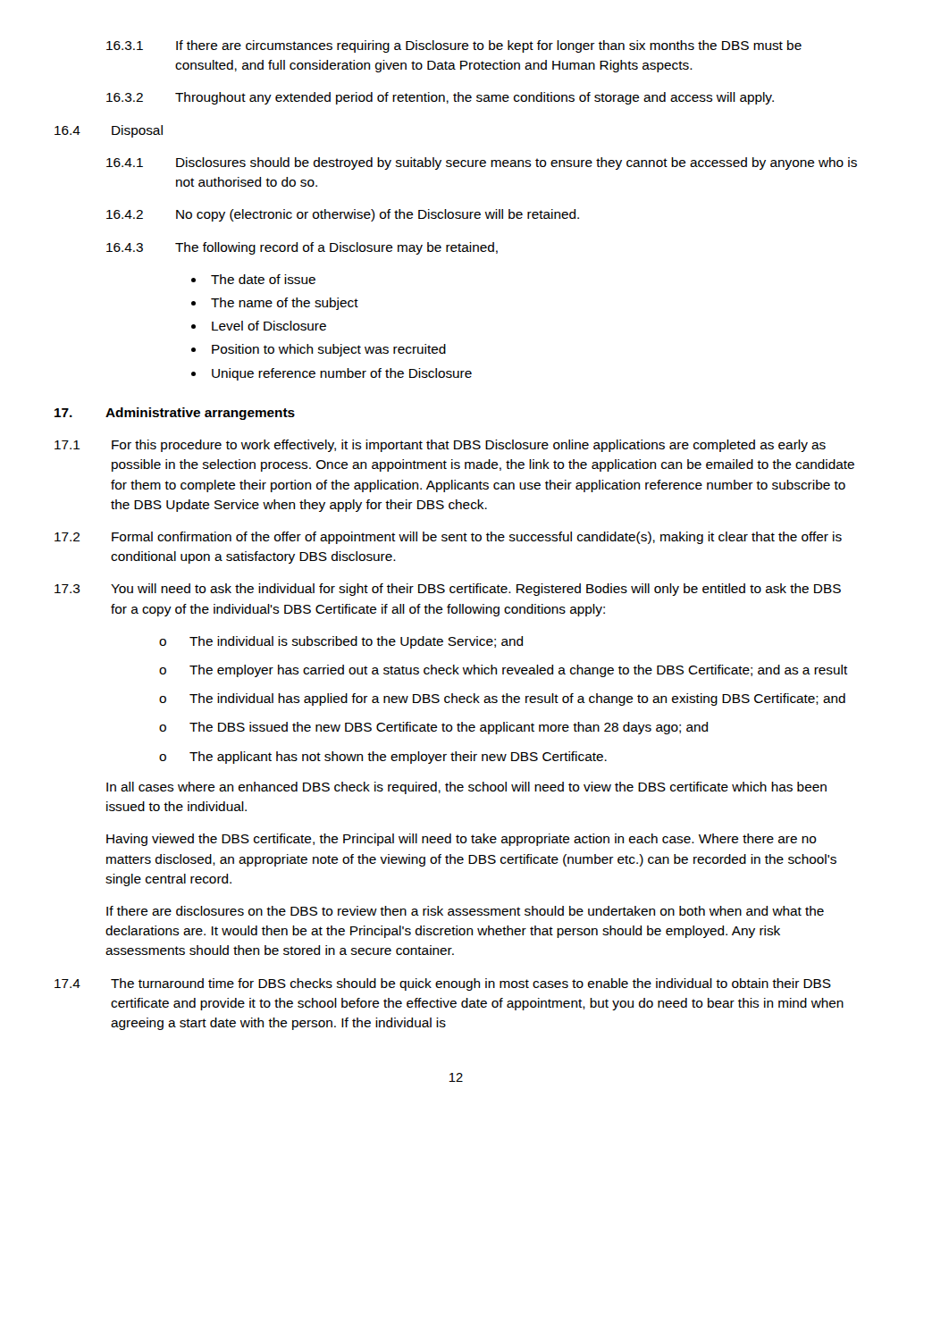16.3.1
If there are circumstances requiring a Disclosure to be kept for longer than six months the DBS must be consulted, and full consideration given to Data Protection and Human Rights aspects.
16.3.2
Throughout any extended period of retention, the same conditions of storage and access will apply.
16.4
Disposal
16.4.1
Disclosures should be destroyed by suitably secure means to ensure they cannot be accessed by anyone who is not authorised to do so.
16.4.2
No copy (electronic or otherwise) of the Disclosure will be retained.
16.4.3
The following record of a Disclosure may be retained,
The date of issue
The name of the subject
Level of Disclosure
Position to which subject was recruited
Unique reference number of the Disclosure
17. Administrative arrangements
17.1
For this procedure to work effectively, it is important that DBS Disclosure online applications are completed as early as possible in the selection process. Once an appointment is made, the link to the application can be emailed to the candidate for them to complete their portion of the application. Applicants can use their application reference number to subscribe to the DBS Update Service when they apply for their DBS check.
17.2
Formal confirmation of the offer of appointment will be sent to the successful candidate(s), making it clear that the offer is conditional upon a satisfactory DBS disclosure.
17.3
You will need to ask the individual for sight of their DBS certificate. Registered Bodies will only be entitled to ask the DBS for a copy of the individual's DBS Certificate if all of the following conditions apply:
The individual is subscribed to the Update Service; and
The employer has carried out a status check which revealed a change to the DBS Certificate; and as a result
The individual has applied for a new DBS check as the result of a change to an existing DBS Certificate; and
The DBS issued the new DBS Certificate to the applicant more than 28 days ago; and
The applicant has not shown the employer their new DBS Certificate.
In all cases where an enhanced DBS check is required, the school will need to view the DBS certificate which has been issued to the individual.
Having viewed the DBS certificate, the Principal will need to take appropriate action in each case. Where there are no matters disclosed, an appropriate note of the viewing of the DBS certificate (number etc.) can be recorded in the school's single central record.
If there are disclosures on the DBS to review then a risk assessment should be undertaken on both when and what the declarations are. It would then be at the Principal's discretion whether that person should be employed. Any risk assessments should then be stored in a secure container.
17.4
The turnaround time for DBS checks should be quick enough in most cases to enable the individual to obtain their DBS certificate and provide it to the school before the effective date of appointment, but you do need to bear this in mind when agreeing a start date with the person. If the individual is
12